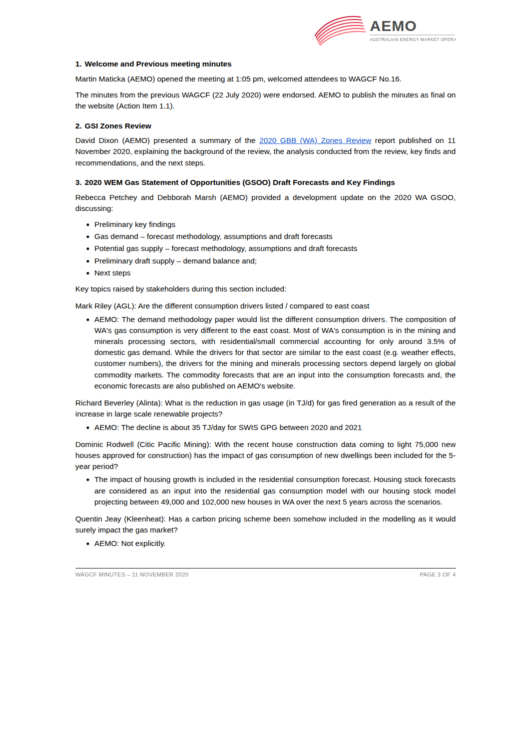AEMO AUSTRALIAN ENERGY MARKET OPERATOR
1. Welcome and Previous meeting minutes
Martin Maticka (AEMO) opened the meeting at 1:05 pm, welcomed attendees to WAGCF No.16.
The minutes from the previous WAGCF (22 July 2020) were endorsed. AEMO to publish the minutes as final on the website (Action Item 1.1).
2. GSI Zones Review
David Dixon (AEMO) presented a summary of the 2020 GBB (WA) Zones Review report published on 11 November 2020, explaining the background of the review, the analysis conducted from the review, key finds and recommendations, and the next steps.
3. 2020 WEM Gas Statement of Opportunities (GSOO) Draft Forecasts and Key Findings
Rebecca Petchey and Debborah Marsh (AEMO) provided a development update on the 2020 WA GSOO, discussing:
Preliminary key findings
Gas demand – forecast methodology, assumptions and draft forecasts
Potential gas supply – forecast methodology, assumptions and draft forecasts
Preliminary draft supply – demand balance and;
Next steps
Key topics raised by stakeholders during this section included:
Mark Riley (AGL): Are the different consumption drivers listed / compared to east coast
AEMO: The demand methodology paper would list the different consumption drivers. The composition of WA's gas consumption is very different to the east coast. Most of WA's consumption is in the mining and minerals processing sectors, with residential/small commercial accounting for only around 3.5% of domestic gas demand. While the drivers for that sector are similar to the east coast (e.g. weather effects, customer numbers), the drivers for the mining and minerals processing sectors depend largely on global commodity markets. The commodity forecasts that are an input into the consumption forecasts and, the economic forecasts are also published on AEMO's website.
Richard Beverley (Alinta): What is the reduction in gas usage (in TJ/d) for gas fired generation as a result of the increase in large scale renewable projects?
AEMO: The decline is about 35 TJ/day for SWIS GPG between 2020 and 2021
Dominic Rodwell (Citic Pacific Mining): With the recent house construction data coming to light 75,000 new houses approved for construction) has the impact of gas consumption of new dwellings been included for the 5-year period?
The impact of housing growth is included in the residential consumption forecast. Housing stock forecasts are considered as an input into the residential gas consumption model with our housing stock model projecting between 49,000 and 102,000 new houses in WA over the next 5 years across the scenarios.
Quentin Jeay (Kleenheat): Has a carbon pricing scheme been somehow included in the modelling as it would surely impact the gas market?
AEMO: Not explicitly.
WAGCF MINUTES – 11 NOVEMBER 2020 PAGE 3 OF 4